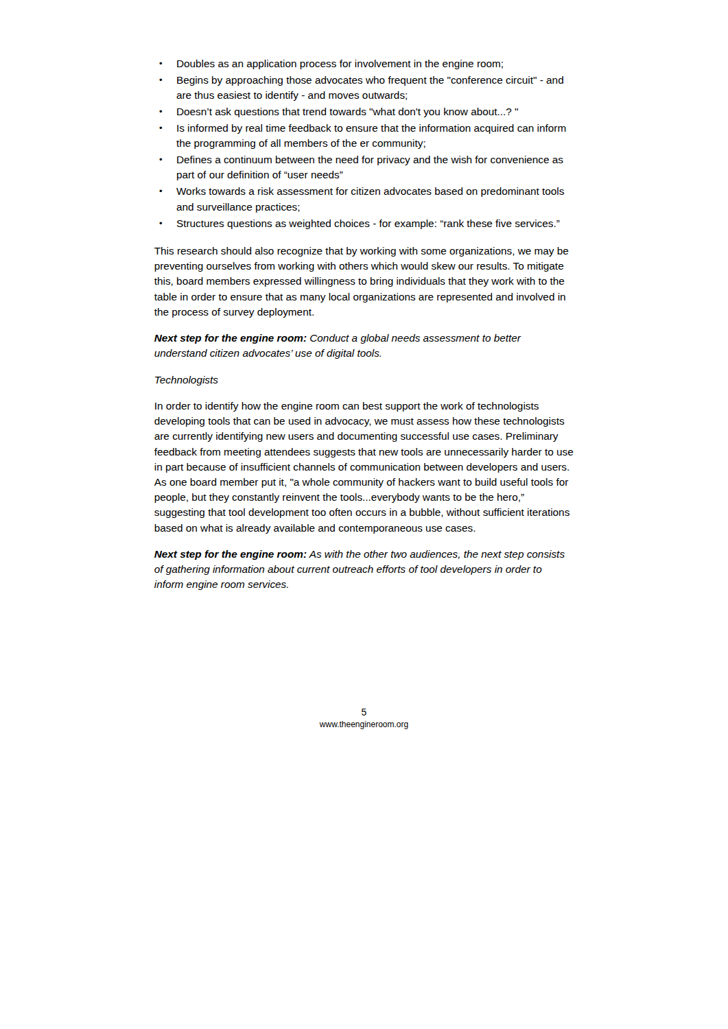Doubles as an application process for involvement in the engine room;
Begins by approaching those advocates who frequent the "conference circuit" - and are thus easiest to identify - and moves outwards;
Doesn’t ask questions that trend towards "what don't you know about...? "
Is informed by real time feedback to ensure that the information acquired can inform the programming of all members of the er community;
Defines a continuum between the need for privacy and the wish for convenience as part of our definition of “user needs”
Works towards a risk assessment for citizen advocates based on predominant tools and surveillance practices;
Structures questions as weighted choices - for example: “rank these five services.”
This research should also recognize that by working with some organizations, we may be preventing ourselves from working with others which would skew our results. To mitigate this, board members expressed willingness to bring individuals that they work with to the table in order to ensure that as many local organizations are represented and involved in the process of survey deployment.
Next step for the engine room: Conduct a global needs assessment to better understand citizen advocates’ use of digital tools.
Technologists
In order to identify how the engine room can best support the work of technologists developing tools that can be used in advocacy, we must assess how these technologists are currently identifying new users and documenting successful use cases. Preliminary feedback from meeting attendees suggests that new tools are unnecessarily harder to use in part because of insufficient channels of communication between developers and users. As one board member put it, "a whole community of hackers want to build useful tools for people, but they constantly reinvent the tools...everybody wants to be the hero,” suggesting that tool development too often occurs in a bubble, without sufficient iterations based on what is already available and contemporaneous use cases.
Next step for the engine room: As with the other two audiences, the next step consists of gathering information about current outreach efforts of tool developers in order to inform engine room services.
5
www.theengineroom.org